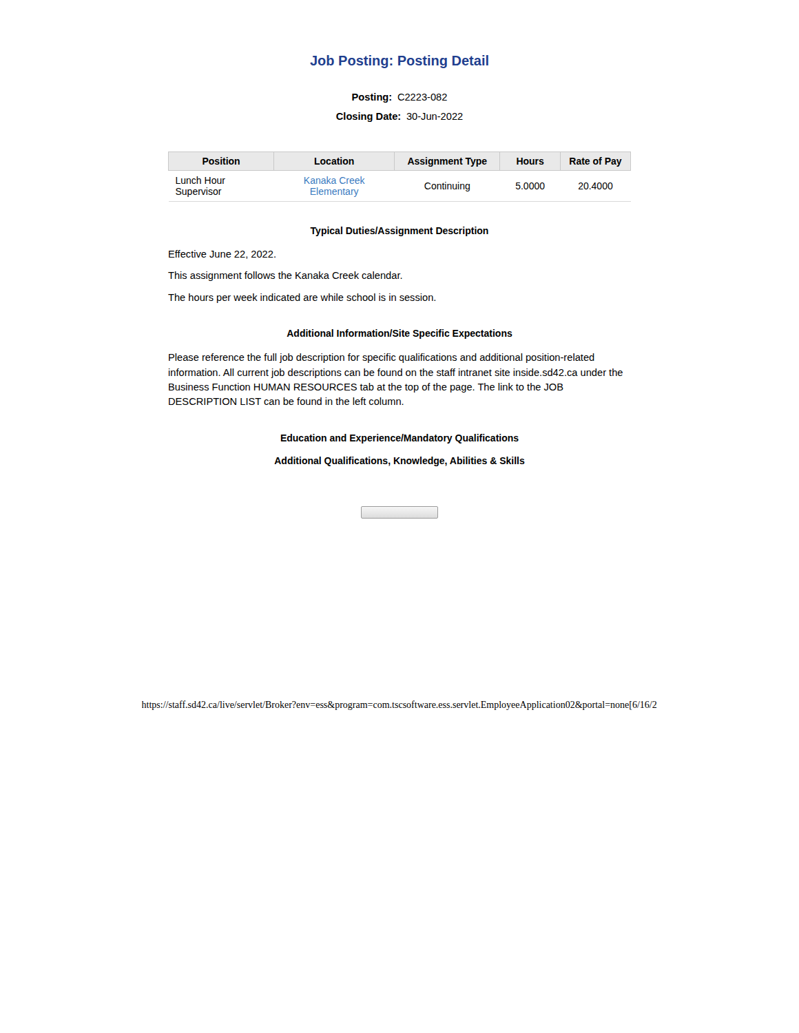Job Posting: Posting Detail
Posting: C2223-082
Closing Date: 30-Jun-2022
| Position | Location | Assignment Type | Hours | Rate of Pay |
| --- | --- | --- | --- | --- |
| Lunch Hour Supervisor | Kanaka Creek Elementary | Continuing | 5.0000 | 20.4000 |
Typical Duties/Assignment Description
Effective June 22, 2022.
This assignment follows the Kanaka Creek calendar.
The hours per week indicated are while school is in session.
Additional Information/Site Specific Expectations
Please reference the full job description for specific qualifications and additional position-related information. All current job descriptions can be found on the staff intranet site inside.sd42.ca under the Business Function HUMAN RESOURCES tab at the top of the page. The link to the JOB DESCRIPTION LIST can be found in the left column.
Education and Experience/Mandatory Qualifications
Additional Qualifications, Knowledge, Abilities & Skills
https://staff.sd42.ca/live/servlet/Broker?env=ess&program=com.tscsoftware.ess.servlet.EmployeeApplication02&portal=none[6/16/2022 10:27:54 AM]